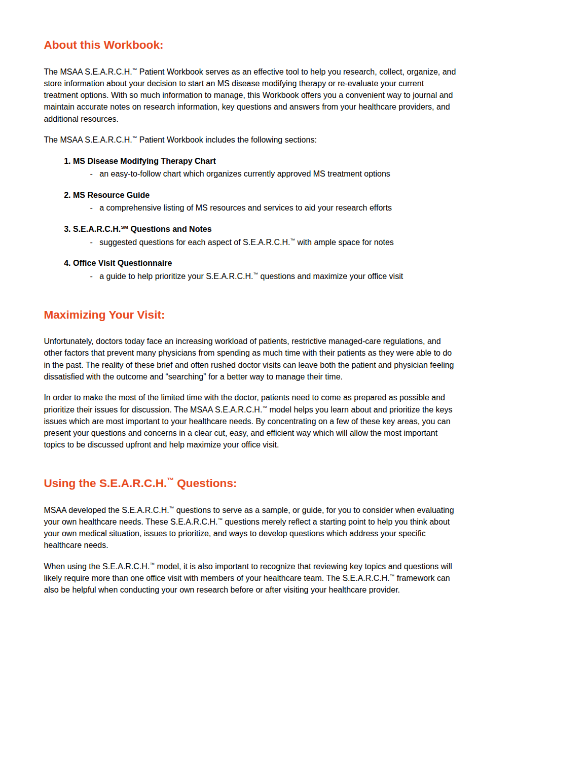About this Workbook:
The MSAA S.E.A.R.C.H.™ Patient Workbook serves as an effective tool to help you research, collect, organize, and store information about your decision to start an MS disease modifying therapy or re-evaluate your current treatment options. With so much information to manage, this Workbook offers you a convenient way to journal and maintain accurate notes on research information, key questions and answers from your healthcare providers, and additional resources.
The MSAA S.E.A.R.C.H.™ Patient Workbook includes the following sections:
MS Disease Modifying Therapy Chart
an easy-to-follow chart which organizes currently approved MS treatment options
MS Resource Guide
a comprehensive listing of MS resources and services to aid your research efforts
S.E.A.R.C.H.SM Questions and Notes
suggested questions for each aspect of S.E.A.R.C.H.™ with ample space for notes
Office Visit Questionnaire
a guide to help prioritize your S.E.A.R.C.H.™ questions and maximize your office visit
Maximizing Your Visit:
Unfortunately, doctors today face an increasing workload of patients, restrictive managed-care regulations, and other factors that prevent many physicians from spending as much time with their patients as they were able to do in the past. The reality of these brief and often rushed doctor visits can leave both the patient and physician feeling dissatisfied with the outcome and “searching” for a better way to manage their time.
In order to make the most of the limited time with the doctor, patients need to come as prepared as possible and prioritize their issues for discussion. The MSAA S.E.A.R.C.H.™ model helps you learn about and prioritize the keys issues which are most important to your healthcare needs. By concentrating on a few of these key areas, you can present your questions and concerns in a clear cut, easy, and efficient way which will allow the most important topics to be discussed upfront and help maximize your office visit.
Using the S.E.A.R.C.H.™ Questions:
MSAA developed the S.E.A.R.C.H.™ questions to serve as a sample, or guide, for you to consider when evaluating your own healthcare needs. These S.E.A.R.C.H.™ questions merely reflect a starting point to help you think about your own medical situation, issues to prioritize, and ways to develop questions which address your specific healthcare needs.
When using the S.E.A.R.C.H.™ model, it is also important to recognize that reviewing key topics and questions will likely require more than one office visit with members of your healthcare team. The S.E.A.R.C.H.™ framework can also be helpful when conducting your own research before or after visiting your healthcare provider.